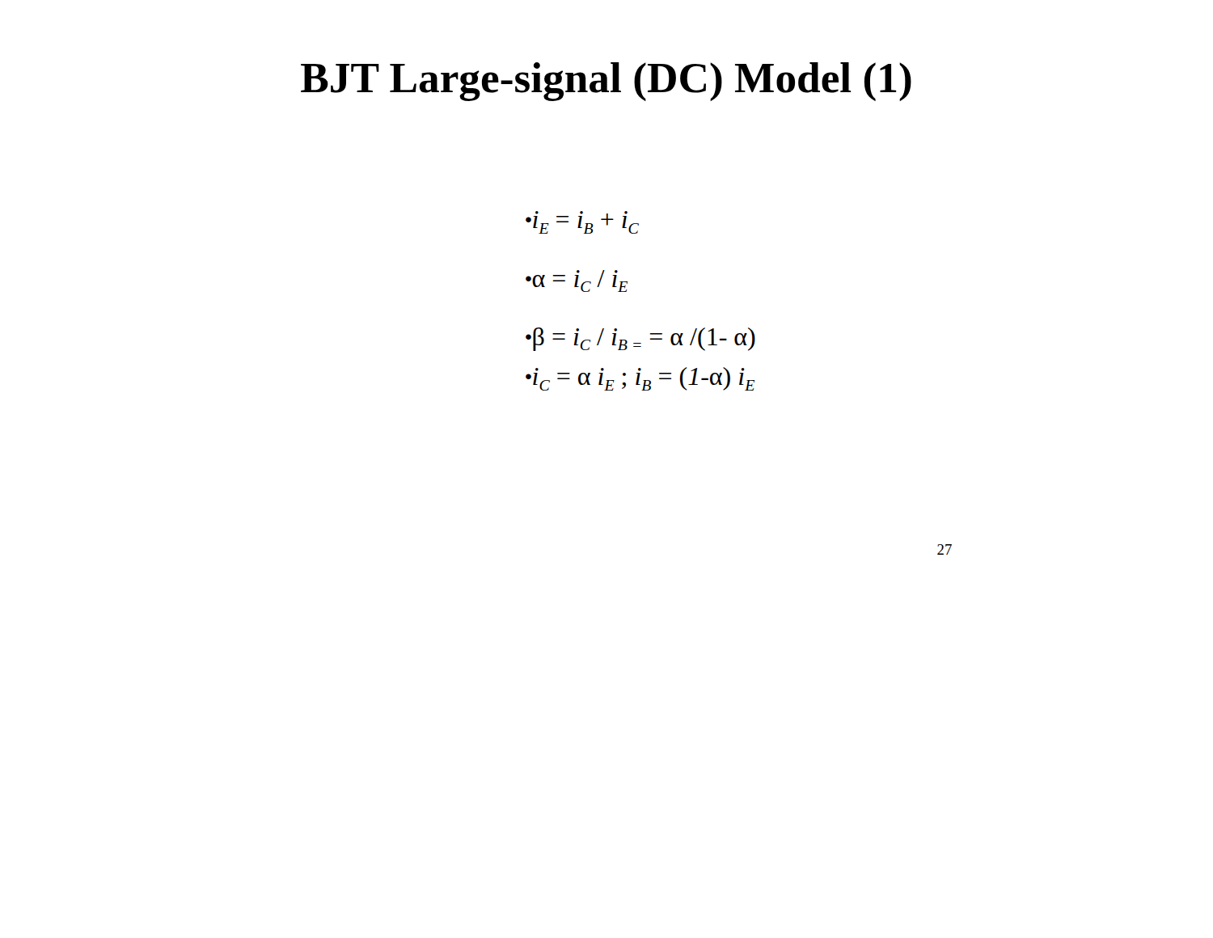BJT Large-signal (DC) Model (1)
•iE = iB + iC
•α = iC / iE
•β = iC / iB = = α /(1- α)
•iC = α iE ; iB = (1-α) iE
27